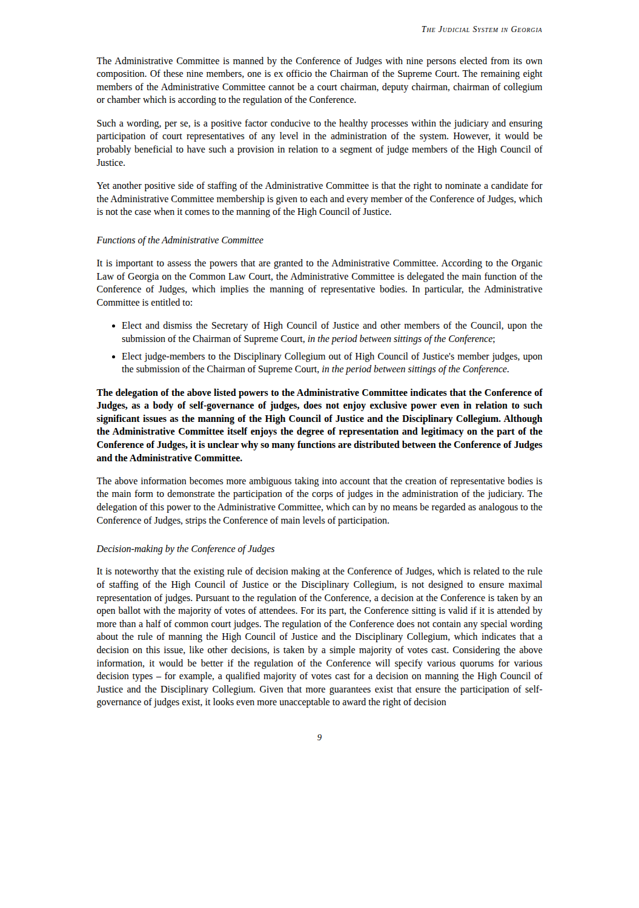The Judicial System in Georgia
The Administrative Committee is manned by the Conference of Judges with nine persons elected from its own composition. Of these nine members, one is ex officio the Chairman of the Supreme Court. The remaining eight members of the Administrative Committee cannot be a court chairman, deputy chairman, chairman of collegium or chamber which is according to the regulation of the Conference.
Such a wording, per se, is a positive factor conducive to the healthy processes within the judiciary and ensuring participation of court representatives of any level in the administration of the system. However, it would be probably beneficial to have such a provision in relation to a segment of judge members of the High Council of Justice.
Yet another positive side of staffing of the Administrative Committee is that the right to nominate a candidate for the Administrative Committee membership is given to each and every member of the Conference of Judges, which is not the case when it comes to the manning of the High Council of Justice.
Functions of the Administrative Committee
It is important to assess the powers that are granted to the Administrative Committee. According to the Organic Law of Georgia on the Common Law Court, the Administrative Committee is delegated the main function of the Conference of Judges, which implies the manning of representative bodies. In particular, the Administrative Committee is entitled to:
Elect and dismiss the Secretary of High Council of Justice and other members of the Council, upon the submission of the Chairman of Supreme Court, in the period between sittings of the Conference;
Elect judge-members to the Disciplinary Collegium out of High Council of Justice's member judges, upon the submission of the Chairman of Supreme Court, in the period between sittings of the Conference.
The delegation of the above listed powers to the Administrative Committee indicates that the Conference of Judges, as a body of self-governance of judges, does not enjoy exclusive power even in relation to such significant issues as the manning of the High Council of Justice and the Disciplinary Collegium. Although the Administrative Committee itself enjoys the degree of representation and legitimacy on the part of the Conference of Judges, it is unclear why so many functions are distributed between the Conference of Judges and the Administrative Committee.
The above information becomes more ambiguous taking into account that the creation of representative bodies is the main form to demonstrate the participation of the corps of judges in the administration of the judiciary. The delegation of this power to the Administrative Committee, which can by no means be regarded as analogous to the Conference of Judges, strips the Conference of main levels of participation.
Decision-making by the Conference of Judges
It is noteworthy that the existing rule of decision making at the Conference of Judges, which is related to the rule of staffing of the High Council of Justice or the Disciplinary Collegium, is not designed to ensure maximal representation of judges. Pursuant to the regulation of the Conference, a decision at the Conference is taken by an open ballot with the majority of votes of attendees. For its part, the Conference sitting is valid if it is attended by more than a half of common court judges. The regulation of the Conference does not contain any special wording about the rule of manning the High Council of Justice and the Disciplinary Collegium, which indicates that a decision on this issue, like other decisions, is taken by a simple majority of votes cast. Considering the above information, it would be better if the regulation of the Conference will specify various quorums for various decision types – for example, a qualified majority of votes cast for a decision on manning the High Council of Justice and the Disciplinary Collegium. Given that more guarantees exist that ensure the participation of self-governance of judges exist, it looks even more unacceptable to award the right of decision
9